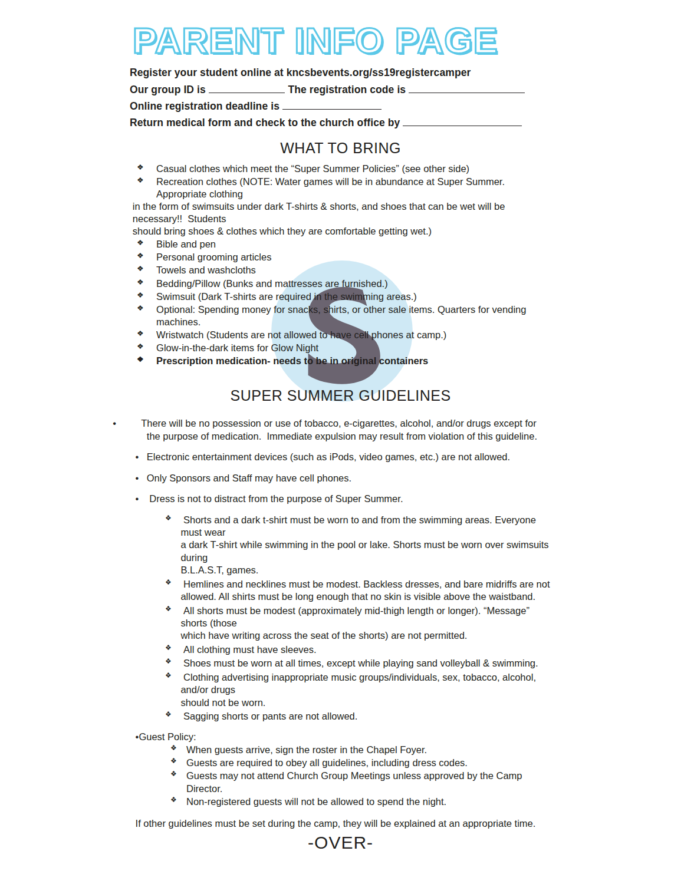PARENT INFO PAGE
Register your student online at kncsbevents.org/ss19registercamper
Our group ID is The registration code is
Online registration deadline is
Return medical form and check to the church office by
WHAT TO BRING
Casual clothes which meet the “Super Summer Policies” (see other side)
Recreation clothes (NOTE: Water games will be in abundance at Super Summer. Appropriate clothing in the form of swimsuits under dark T-shirts & shorts, and shoes that can be wet will be necessary!! Students should bring shoes & clothes which they are comfortable getting wet.)
Bible and pen
Personal grooming articles
Towels and washcloths
Bedding/Pillow (Bunks and mattresses are furnished.)
Swimsuit (Dark T-shirts are required in the swimming areas.)
Optional: Spending money for snacks, shirts, or other sale items. Quarters for vending machines.
Wristwatch (Students are not allowed to have cell phones at camp.)
Glow-in-the-dark items for Glow Night
Prescription medication- needs to be in original containers
SUPER SUMMER GUIDELINES
•There will be no possession or use of tobacco, e-cigarettes, alcohol, and/or drugs except for the purpose of medication. Immediate expulsion may result from violation of this guideline.
•Electronic entertainment devices (such as iPods, video games, etc.) are not allowed.
•Only Sponsors and Staff may have cell phones.
• Dress is not to distract from the purpose of Super Summer.
Shorts and a dark t-shirt must be worn to and from the swimming areas. Everyone must wear a dark T-shirt while swimming in the pool or lake. Shorts must be worn over swimsuits during B.L.A.S.T, games.
Hemlines and necklines must be modest. Backless dresses, and bare midriffs are not allowed. All shirts must be long enough that no skin is visible above the waistband.
All shorts must be modest (approximately mid-thigh length or longer). “Message” shorts (those which have writing across the seat of the shorts) are not permitted.
All clothing must have sleeves.
Shoes must be worn at all times, except while playing sand volleyball & swimming.
Clothing advertising inappropriate music groups/individuals, sex, tobacco, alcohol, and/or drugs should not be worn.
Sagging shorts or pants are not allowed.
•Guest Policy:
When guests arrive, sign the roster in the Chapel Foyer.
Guests are required to obey all guidelines, including dress codes.
Guests may not attend Church Group Meetings unless approved by the Camp Director.
Non-registered guests will not be allowed to spend the night.
If other guidelines must be set during the camp, they will be explained at an appropriate time.
-OVER-